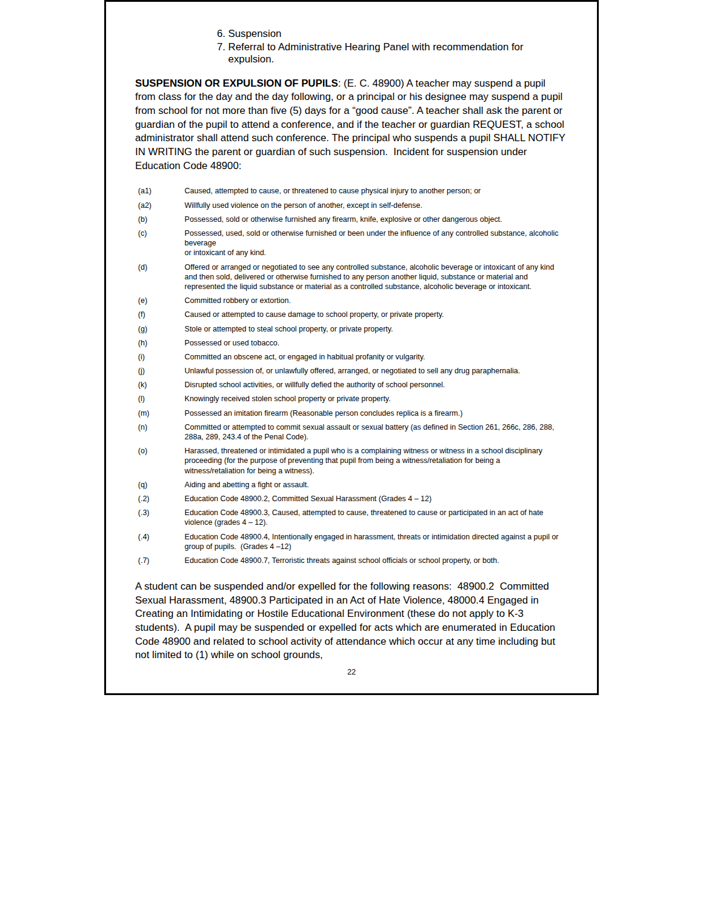Suspension
Referral to Administrative Hearing Panel with recommendation for expulsion.
SUSPENSION OR EXPULSION OF PUPILS: (E. C. 48900) A teacher may suspend a pupil from class for the day and the day following, or a principal or his designee may suspend a pupil from school for not more than five (5) days for a “good cause”. A teacher shall ask the parent or guardian of the pupil to attend a conference, and if the teacher or guardian REQUEST, a school administrator shall attend such conference. The principal who suspends a pupil SHALL NOTIFY IN WRITING the parent or guardian of such suspension. Incident for suspension under Education Code 48900:
| (a1) | Caused, attempted to cause, or threatened to cause physical injury to another person; or |
| (a2) | Willfully used violence on the person of another, except in self-defense. |
| (b) | Possessed, sold or otherwise furnished any firearm, knife, explosive or other dangerous object. |
| (c) | Possessed, used, sold or otherwise furnished or been under the influence of any controlled substance, alcoholic beverage or intoxicant of any kind. |
| (d) | Offered or arranged or negotiated to see any controlled substance, alcoholic beverage or intoxicant of any kind and then sold, delivered or otherwise furnished to any person another liquid, substance or material and represented the liquid substance or material as a controlled substance, alcoholic beverage or intoxicant. |
| (e) | Committed robbery or extortion. |
| (f) | Caused or attempted to cause damage to school property, or private property. |
| (g) | Stole or attempted to steal school property, or private property. |
| (h) | Possessed or used tobacco. |
| (i) | Committed an obscene act, or engaged in habitual profanity or vulgarity. |
| (j) | Unlawful possession of, or unlawfully offered, arranged, or negotiated to sell any drug paraphernalia. |
| (k) | Disrupted school activities, or willfully defied the authority of school personnel. |
| (l) | Knowingly received stolen school property or private property. |
| (m) | Possessed an imitation firearm (Reasonable person concludes replica is a firearm.) |
| (n) | Committed or attempted to commit sexual assault or sexual battery (as defined in Section 261, 266c, 286, 288, 288a, 289, 243.4 of the Penal Code). |
| (o) | Harassed, threatened or intimidated a pupil who is a complaining witness or witness in a school disciplinary proceeding (for the purpose of preventing that pupil from being a witness/retaliation for being a witness/retaliation for being a witness). |
| (q) | Aiding and abetting a fight or assault. |
| (.2) | Education Code 48900.2, Committed Sexual Harassment (Grades 4 – 12) |
| (.3) | Education Code 48900.3, Caused, attempted to cause, threatened to cause or participated in an act of hate violence (grades 4 – 12). |
| (.4) | Education Code 48900.4, Intentionally engaged in harassment, threats or intimidation directed against a pupil or group of pupils. (Grades 4 –12) |
| (.7) | Education Code 48900.7, Terroristic threats against school officials or school property, or both. |
A student can be suspended and/or expelled for the following reasons: 48900.2 Committed Sexual Harassment, 48900.3 Participated in an Act of Hate Violence, 48000.4 Engaged in Creating an Intimidating or Hostile Educational Environment (these do not apply to K-3 students). A pupil may be suspended or expelled for acts which are enumerated in Education Code 48900 and related to school activity of attendance which occur at any time including but not limited to (1) while on school grounds,
22